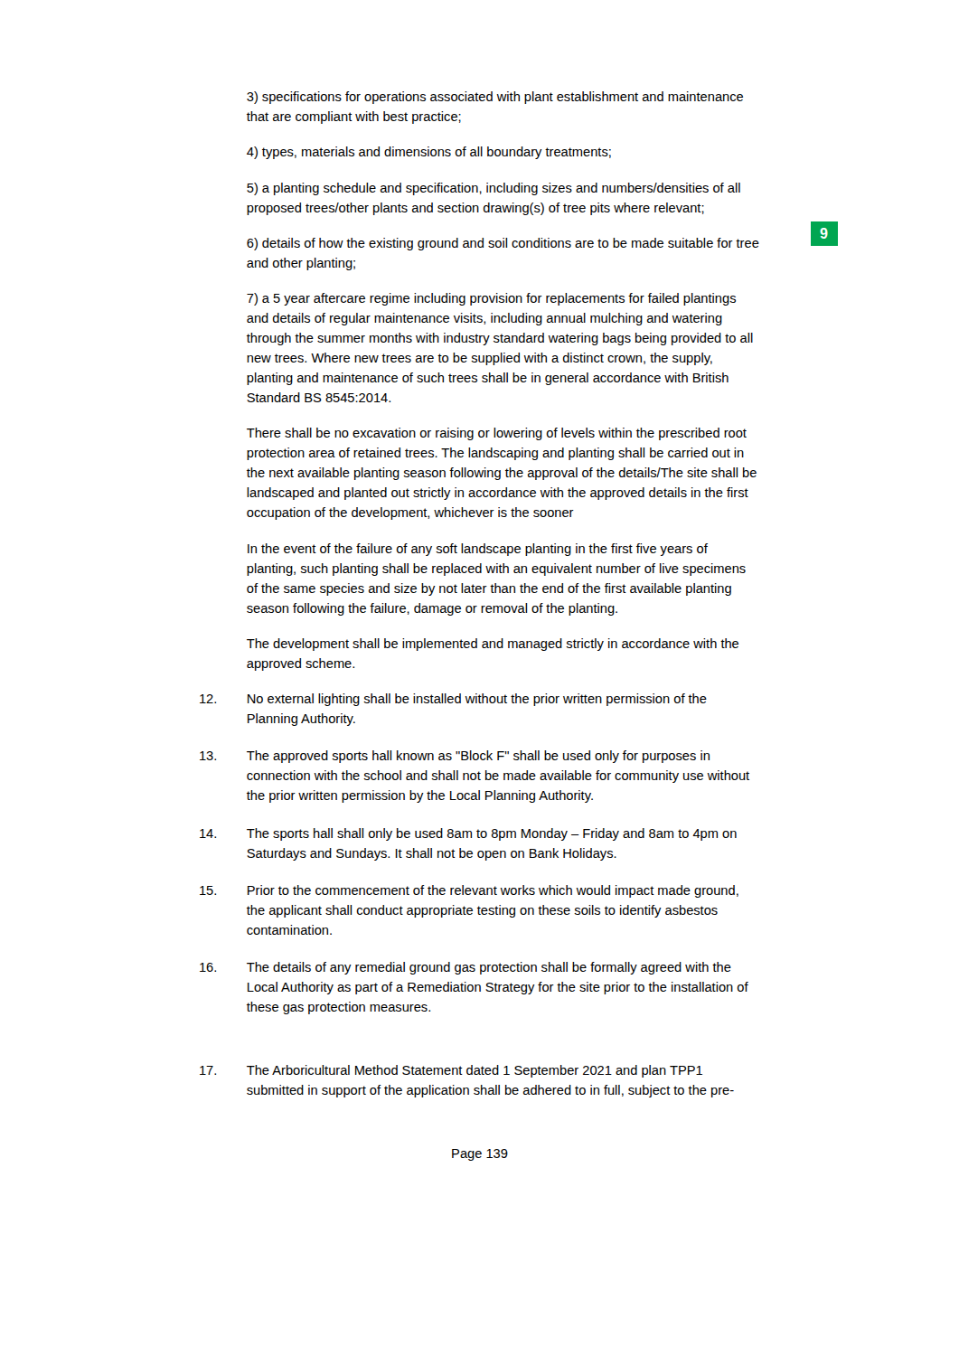9
3) specifications for operations associated with plant establishment and maintenance that are compliant with best practice;
4) types, materials and dimensions of all boundary treatments;
5) a planting schedule and specification, including sizes and numbers/densities of all proposed trees/other plants and section drawing(s) of tree pits where relevant;
6) details of how the existing ground and soil conditions are to be made suitable for tree and other planting;
7) a 5 year aftercare regime including provision for replacements for failed plantings and details of regular maintenance visits, including annual mulching and watering through the summer months with industry standard watering bags being provided to all new trees. Where new trees are to be supplied with a distinct crown, the supply, planting and maintenance of such trees shall be in general accordance with British Standard BS 8545:2014.
There shall be no excavation or raising or lowering of levels within the prescribed root protection area of retained trees. The landscaping and planting shall be carried out in the next available planting season following the approval of the details/The site shall be landscaped and planted out strictly in accordance with the approved details in the first occupation of the development, whichever is the sooner
In the event of the failure of any soft landscape planting in the first five years of planting, such planting shall be replaced with an equivalent number of live specimens of the same species and size by not later than the end of the first available planting season following the failure, damage or removal of the planting.
The development shall be implemented and managed strictly in accordance with the approved scheme.
12. No external lighting shall be installed without the prior written permission of the Planning Authority.
13. The approved sports hall known as "Block F" shall be used only for purposes in connection with the school and shall not be made available for community use without the prior written permission by the Local Planning Authority.
14. The sports hall shall only be used 8am to 8pm Monday – Friday and 8am to 4pm on Saturdays and Sundays. It shall not be open on Bank Holidays.
15. Prior to the commencement of the relevant works which would impact made ground, the applicant shall conduct appropriate testing on these soils to identify asbestos contamination.
16. The details of any remedial ground gas protection shall be formally agreed with the Local Authority as part of a Remediation Strategy for the site prior to the installation of these gas protection measures.
17. The Arboricultural Method Statement dated 1 September 2021 and plan TPP1 submitted in support of the application shall be adhered to in full, subject to the pre-
Page 139